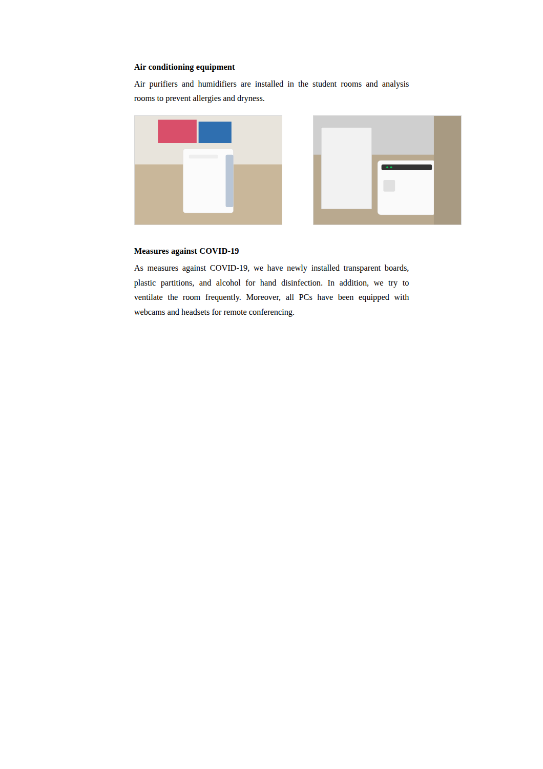Air conditioning equipment
Air purifiers and humidifiers are installed in the student rooms and analysis rooms to prevent allergies and dryness.
Measures against COVID-19
As measures against COVID-19, we have newly installed transparent boards, plastic partitions, and alcohol for hand disinfection. In addition, we try to ventilate the room frequently. Moreover, all PCs have been equipped with webcams and headsets for remote conferencing.